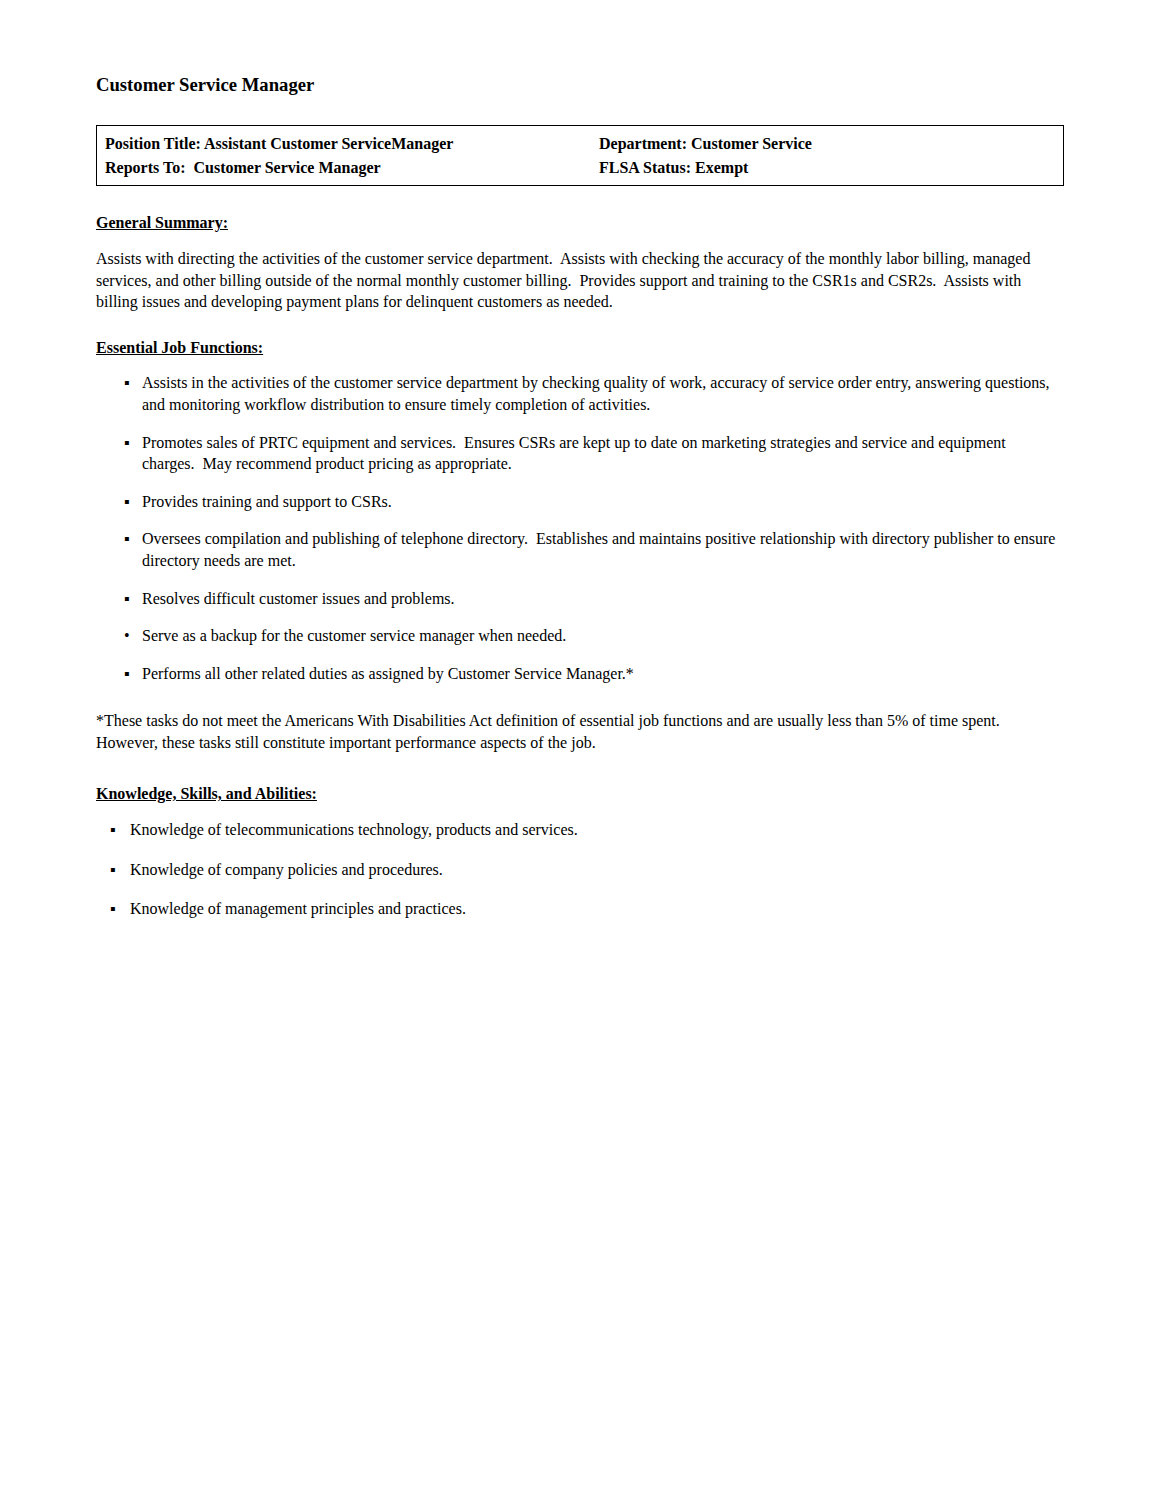Customer Service Manager
| / Position Title: Assistant Customer ServiceManager / Department: Customer Service / / Reports To: Customer Service Manager / FLSA Status: Exempt / |
General Summary:
Assists with directing the activities of the customer service department. Assists with checking the accuracy of the monthly labor billing, managed services, and other billing outside of the normal monthly customer billing. Provides support and training to the CSR1s and CSR2s. Assists with billing issues and developing payment plans for delinquent customers as needed.
Essential Job Functions:
Assists in the activities of the customer service department by checking quality of work, accuracy of service order entry, answering questions, and monitoring workflow distribution to ensure timely completion of activities.
Promotes sales of PRTC equipment and services. Ensures CSRs are kept up to date on marketing strategies and service and equipment charges. May recommend product pricing as appropriate.
Provides training and support to CSRs.
Oversees compilation and publishing of telephone directory. Establishes and maintains positive relationship with directory publisher to ensure directory needs are met.
Resolves difficult customer issues and problems.
Serve as a backup for the customer service manager when needed.
Performs all other related duties as assigned by Customer Service Manager.*
*These tasks do not meet the Americans With Disabilities Act definition of essential job functions and are usually less than 5% of time spent. However, these tasks still constitute important performance aspects of the job.
Knowledge, Skills, and Abilities:
Knowledge of telecommunications technology, products and services.
Knowledge of company policies and procedures.
Knowledge of management principles and practices.